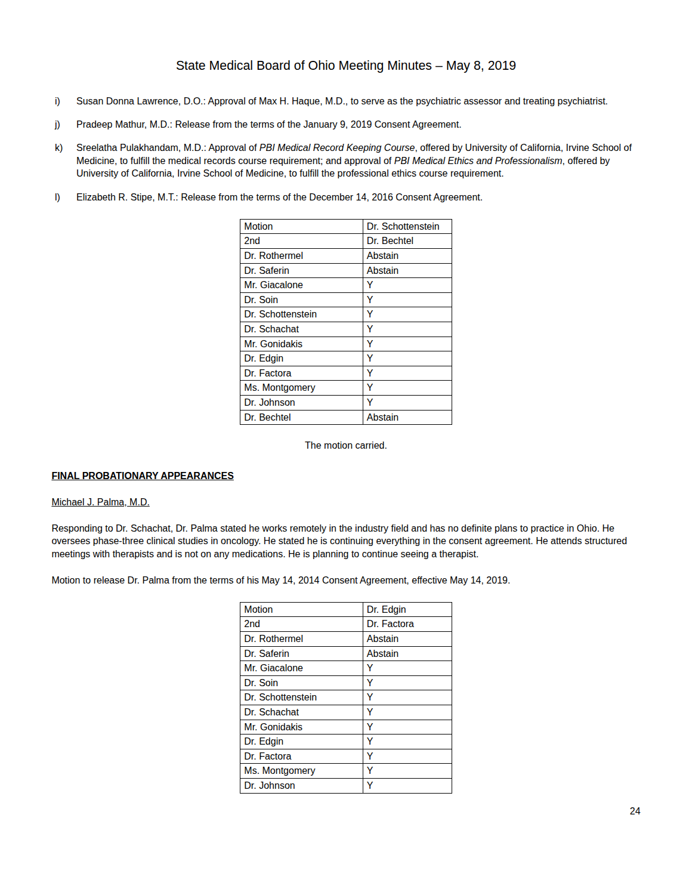State Medical Board of Ohio Meeting Minutes – May 8, 2019
i) Susan Donna Lawrence, D.O.: Approval of Max H. Haque, M.D., to serve as the psychiatric assessor and treating psychiatrist.
j) Pradeep Mathur, M.D.: Release from the terms of the January 9, 2019 Consent Agreement.
k) Sreelatha Pulakhandam, M.D.: Approval of PBI Medical Record Keeping Course, offered by University of California, Irvine School of Medicine, to fulfill the medical records course requirement; and approval of PBI Medical Ethics and Professionalism, offered by University of California, Irvine School of Medicine, to fulfill the professional ethics course requirement.
l) Elizabeth R. Stipe, M.T.: Release from the terms of the December 14, 2016 Consent Agreement.
| Motion | Dr. Schottenstein |
| 2nd | Dr. Bechtel |
| Dr. Rothermel | Abstain |
| Dr. Saferin | Abstain |
| Mr. Giacalone | Y |
| Dr. Soin | Y |
| Dr. Schottenstein | Y |
| Dr. Schachat | Y |
| Mr. Gonidakis | Y |
| Dr. Edgin | Y |
| Dr. Factora | Y |
| Ms. Montgomery | Y |
| Dr. Johnson | Y |
| Dr. Bechtel | Abstain |
The motion carried.
FINAL PROBATIONARY APPEARANCES
Michael J. Palma, M.D.
Responding to Dr. Schachat, Dr. Palma stated he works remotely in the industry field and has no definite plans to practice in Ohio. He oversees phase-three clinical studies in oncology. He stated he is continuing everything in the consent agreement. He attends structured meetings with therapists and is not on any medications. He is planning to continue seeing a therapist.
Motion to release Dr. Palma from the terms of his May 14, 2014 Consent Agreement, effective May 14, 2019.
| Motion | Dr. Edgin |
| 2nd | Dr. Factora |
| Dr. Rothermel | Abstain |
| Dr. Saferin | Abstain |
| Mr. Giacalone | Y |
| Dr. Soin | Y |
| Dr. Schottenstein | Y |
| Dr. Schachat | Y |
| Mr. Gonidakis | Y |
| Dr. Edgin | Y |
| Dr. Factora | Y |
| Ms. Montgomery | Y |
| Dr. Johnson | Y |
24